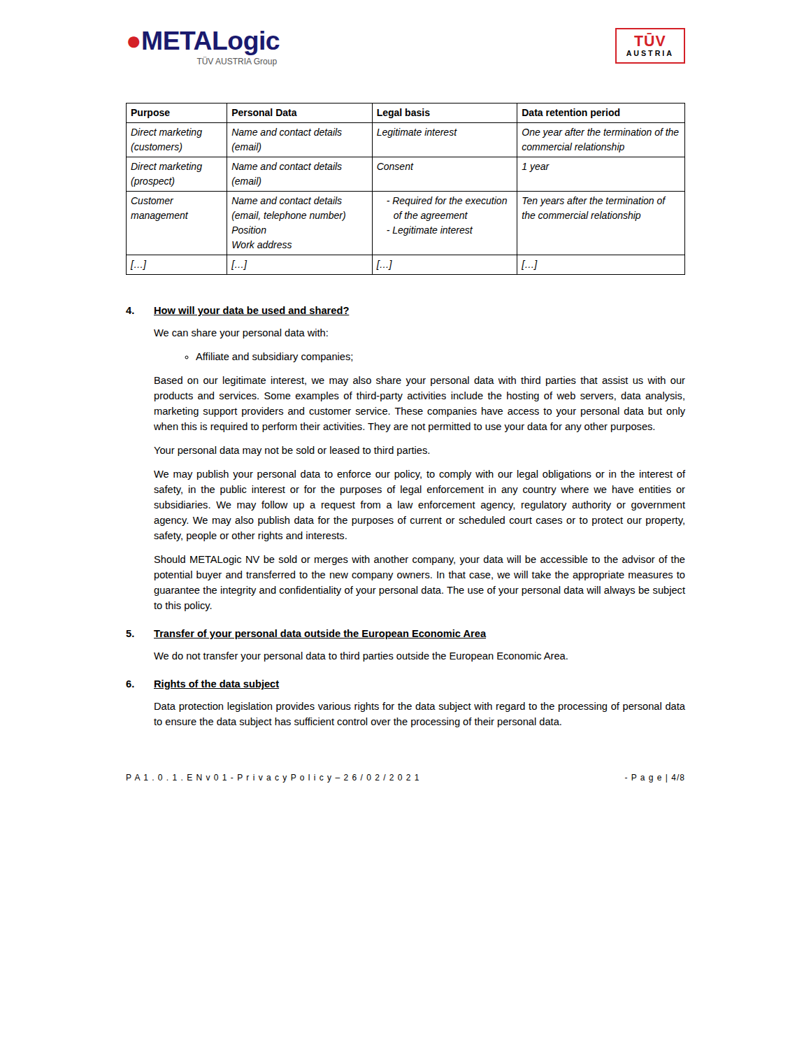●METAL ogic
TÜV AUSTRIA Group
TŪV
AUSTRIA
| Purpose | Personal Data | Legal basis | Data retention period |
| --- | --- | --- | --- |
| Direct marketing (customers) | Name and contact details (email) | Legitimate interest | One year after the termination of the commercial relationship |
| Direct marketing (prospect) | Name and contact details (email) | Consent | 1 year |
| Customer management | Name and contact details (email, telephone number) Position Work address | Required for the execution of the agreement Legitimate interest | Ten years after the termination of the commercial relationship |
| […] | […] | […] | […] |
How will your data be used and shared?
We can share your personal data with:
Affiliate and subsidiary companies;
Based on our legitimate interest, we may also share your personal data with third parties that assist us with our products and services. Some examples of third-party activities include the hosting of web servers, data analysis, marketing support providers and customer service. These companies have access to your personal data but only when this is required to perform their activities. They are not permitted to use your data for any other purposes.
Your personal data may not be sold or leased to third parties.
We may publish your personal data to enforce our policy, to comply with our legal obligations or in the interest of safety, in the public interest or for the purposes of legal enforcement in any country where we have entities or subsidiaries. We may follow up a request from a law enforcement agency, regulatory authority or government agency. We may also publish data for the purposes of current or scheduled court cases or to protect our property, safety, people or other rights and interests.
Should METALogic NV be sold or merges with another company, your data will be accessible to the advisor of the potential buyer and transferred to the new company owners. In that case, we will take the appropriate measures to guarantee the integrity and confidentiality of your personal data. The use of your personal data will always be subject to this policy.
Transfer of your personal data outside the European Economic Area
We do not transfer your personal data to third parties outside the European Economic Area.
Rights of the data subject
Data protection legislation provides various rights for the data subject with regard to the processing of personal data to ensure the data subject has sufficient control over the processing of their personal data.
P A 1 . 0 . 1 . E N v 0 1 - P r i v a c y P o l i c y – 2 6 / 0 2 / 2 0 2 1
- P a g e | 4/8